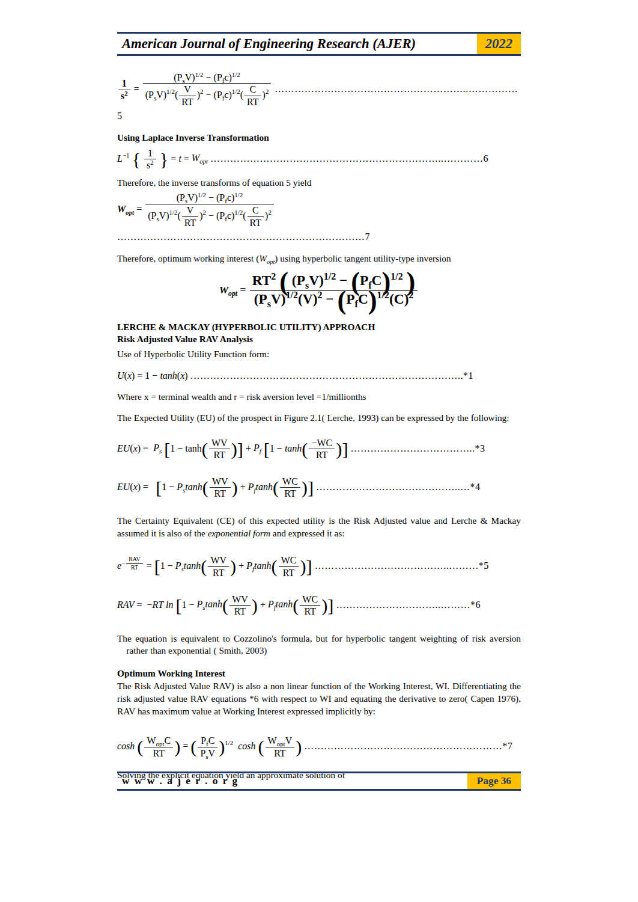American Journal of Engineering Research (AJER)
2022
1 s2 = (PsV)1/2 − (Pfc)1/2 (PsV)1/2(VRT)2 − (Pfc)1/2(CRT)2 …………………………………………………..……………5
Using Laplace Inverse Transformation
L−1 { 1 s2 } = t = Wopt ……………………………………………………………..…………6
Therefore, the inverse transforms of equation 5 yield
Wopt = (PsV)1/2 − (Pfc)1/2 (PsV)1/2(VRT)2 − (Pfc)1/2(CRT)2 …………………………………………………………………7
Therefore, optimum working interest (Wopt) using hyperbolic tangent utility-type inversion
Wopt = RT2 ( (PsV)1/2 − (PfC)1/2 ) (PsV)1/2(V)2 − (PfC)1/2(C)2
LERCHE & MACKAY (HYPERBOLIC UTILITY) APPROACH
Risk Adjusted Value RAV Analysis
Use of Hyperbolic Utility Function form:
U(x) = 1 − tanh(x) ………………………………………………………………………..*1
Where x = terminal wealth and r = risk aversion level =1/millionths
The Expected Utility (EU) of the prospect in Figure 2.1( Lerche, 1993) can be expressed by the following:
EU(x) = Ps [1 − tanh(WV RT)] + Pf [1 − tanh(−WC RT)] ………………………………..*3
EU(x) = [1 − Pstanh(WV RT) + Pftanh(WC RT)] ……………………………………..…*4
The Certainty Equivalent (CE) of this expected utility is the Risk Adjusted value and Lerche & Mackay assumed it is also of the exponential form and expressed it as:
e−RAV RT = [1 − Pstanh(WV RT) + Pftanh(WC RT)] …………………………………..………*5
RAV = −RT ln [1 − Pstanh(WV RT) + Pftanh(WC RT)] …………………………..………*6
The equation is equivalent to Cozzolino's formula, but for hyperbolic tangent weighting of risk aversion rather than exponential ( Smith, 2003)
Optimum Working Interest
The Risk Adjusted Value RAV) is also a non linear function of the Working Interest, WI. Differentiating the risk adjusted value RAV equations *6 with respect to WI and equating the derivative to zero( Capen 1976), RAV has maximum value at Working Interest expressed implicitly by:
cosh (WoptC RT) = (PfC PsV)1/2 cosh (WoptV RT) ……………………………………………………*7
Solving the explicit equation yield an approximate solution of
w w w . a j e r . o r g
Page 36